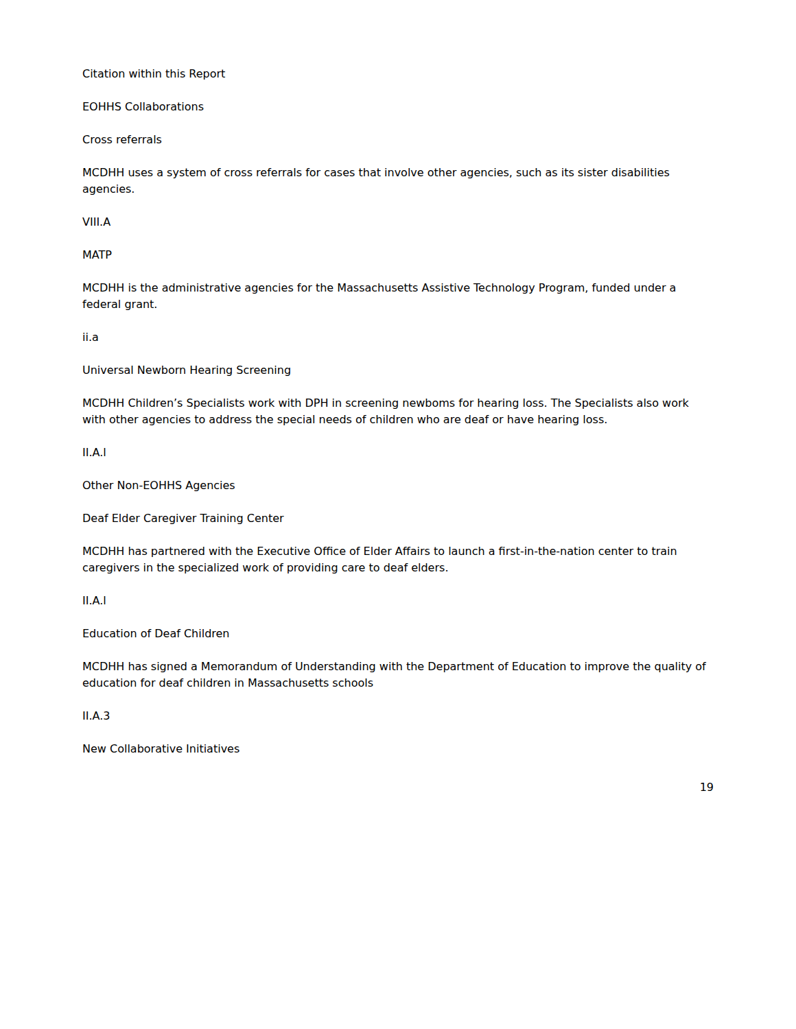Citation within this Report
EOHHS Collaborations
Cross referrals
MCDHH uses a system of cross referrals for cases that involve other agencies, such as its sister disabilities agencies.
VIII.A
MATP
MCDHH is the administrative agencies for the Massachusetts Assistive Technology Program, funded under a federal grant.
ii.a
Universal Newborn Hearing Screening
MCDHH Children’s Specialists work with DPH in screening newboms for hearing loss. The Specialists also work with other agencies to address the special needs of children who are deaf or have hearing loss.
II.A.l
Other Non-EOHHS Agencies
Deaf Elder Caregiver Training Center
MCDHH has partnered with the Executive Office of Elder Affairs to launch a first-in-the-nation center to train caregivers in the specialized work of providing care to deaf elders.
II.A.l
Education of Deaf Children
MCDHH has signed a Memorandum of Understanding with the Department of Education to improve the quality of education for deaf children in Massachusetts schools
II.A.3
New Collaborative Initiatives
19